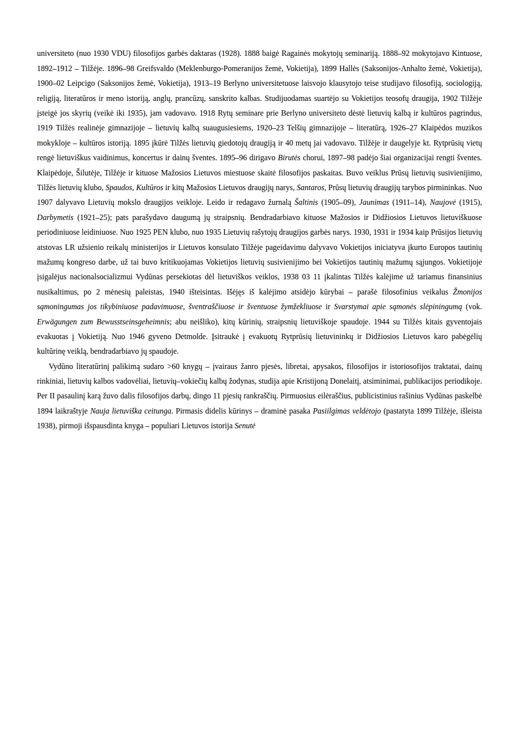universiteto (nuo 1930 VDU) filosofijos garbės daktaras (1928). 1888 baigė Ragainės mokytojų seminariją. 1888–92 mokytojavo Kintuose, 1892–1912 – Tilžėje. 1896–98 Greifsvaldo (Meklenburgo-Pomeranijos žemė, Vokietija), 1899 Hallės (Saksonijos-Anhalto žemė, Vokietija), 1900–02 Leipcigo (Saksonijos žemė, Vokietija), 1913–19 Berlyno universitetuose laisvojo klausytojo teise studijavo filosofiją, sociologiją, religiją, literatūros ir meno istoriją, anglų, prancūzų, sanskrito kalbas. Studijuodamas suartėjo su Vokietijos teosofų draugija, 1902 Tilžėje įsteigė jos skyrių (veikė iki 1935), jam vadovavo. 1918 Rytų seminare prie Berlyno universiteto dėstė lietuvių kalbą ir kultūros pagrindus, 1919 Tilžės realinėje gimnazijoje – lietuvių kalbą suaugusiesiems, 1920–23 Telšių gimnazijoje – literatūrą, 1926–27 Klaipėdos muzikos mokykloje – kultūros istoriją. 1895 įkūrė Tilžės lietuvių giedotojų draugiją ir 40 metų jai vadovavo. Tilžėje ir daugelyje kt. Rytprūsių vietų rengė lietuviškus vaidinimus, koncertus ir dainų šventes. 1895–96 dirigavo Birutės chorui, 1897–98 padėjo šiai organizacijai rengti šventes. Klaipėdoje, Šilutėje, Tilžėje ir kituose Mažosios Lietuvos miestuose skaitė filosofijos paskaitas. Buvo veiklus Prūsų lietuvių susivienijimo, Tilžės lietuvių klubo, Spaudos, Kultūros ir kitų Mažosios Lietuvos draugijų narys, Santaros, Prūsų lietuvių draugijų tarybos pirmininkas. Nuo 1907 dalyvavo Lietuvių mokslo draugijos veikloje. Leido ir redagavo žurnalą Šaltinis (1905–09), Jaunimas (1911–14), Naujovė (1915), Darbymetis (1921–25); pats parašydavo daugumą jų straipsnių. Bendradarbiavo kituose Mažosios ir Didžiosios Lietuvos lietuviškuose periodiniuose leidiniuose. Nuo 1925 PEN klubo, nuo 1935 Lietuvių rašytojų draugijos garbės narys. 1930, 1931 ir 1934 kaip Prūsijos lietuvių atstovas LR užsienio reikalų ministerijos ir Lietuvos konsulato Tilžėje pageidavimu dalyvavo Vokietijos iniciatyva įkurto Europos tautinių mažumų kongreso darbe, už tai buvo kritikuojamas Vokietijos lietuvių susivienijimo bei Vokietijos tautinių mažumų sąjungos. Vokietijoje įsigalėjus nacionalsocializmui Vydūnas persekiotas dėl lietuviškos veiklos, 1938 03 11 įkalintas Tilžės kalėjime už tariamus finansinius nusikaltimus, po 2 mėnesių paleistas, 1940 išteisintas. Išėjęs iš kalėjimo atsidėjo kūrybai – parašė filosofinius veikalus Žmonijos sąmoningumas jos tikybiniuose padavimuose, šventraščiuose ir šventuose žymžekliuose ir Svarstymai apie sąmonės slėpiningumą (vok. Erwägungen zum Bewusstseinsgeheimnis; abu neišliko), kitų kūrinių, straipsnių lietuviškoje spaudoje. 1944 su Tilžės kitais gyventojais evakuotas į Vokietiją. Nuo 1946 gyveno Detmolde. Įsitraukė į evakuotų Rytprūsių lietuvininkų ir Didžiosios Lietuvos karo pabėgėlių kultūrinę veiklą, bendradarbiavo jų spaudoje.
Vydūno literatūrinį palikimą sudaro >60 knygų – įvairaus žanro pjesės, libretai, apysakos, filosofijos ir istoriosofijos traktatai, dainų rinkiniai, lietuvių kalbos vadovėliai, lietuvių–vokiečių kalbų žodynas, studija apie Kristijoną Donelaitį, atsiminimai, publikacijos periodikoje. Per II pasaulinį karą žuvo dalis filosofijos darbų, dingo 11 pjesių rankraščių. Pirmuosius eilėraščius, publicistinius rašinius Vydūnas paskelbė 1894 laikraštyje Nauja lietuviška ceitunga. Pirmasis didelis kūrinys – draminė pasaka Pasiilgimas veldėtojo (pastatyta 1899 Tilžėje, išleista 1938), pirmoji išspausdinta knyga – populiari Lietuvos istorija Senutė